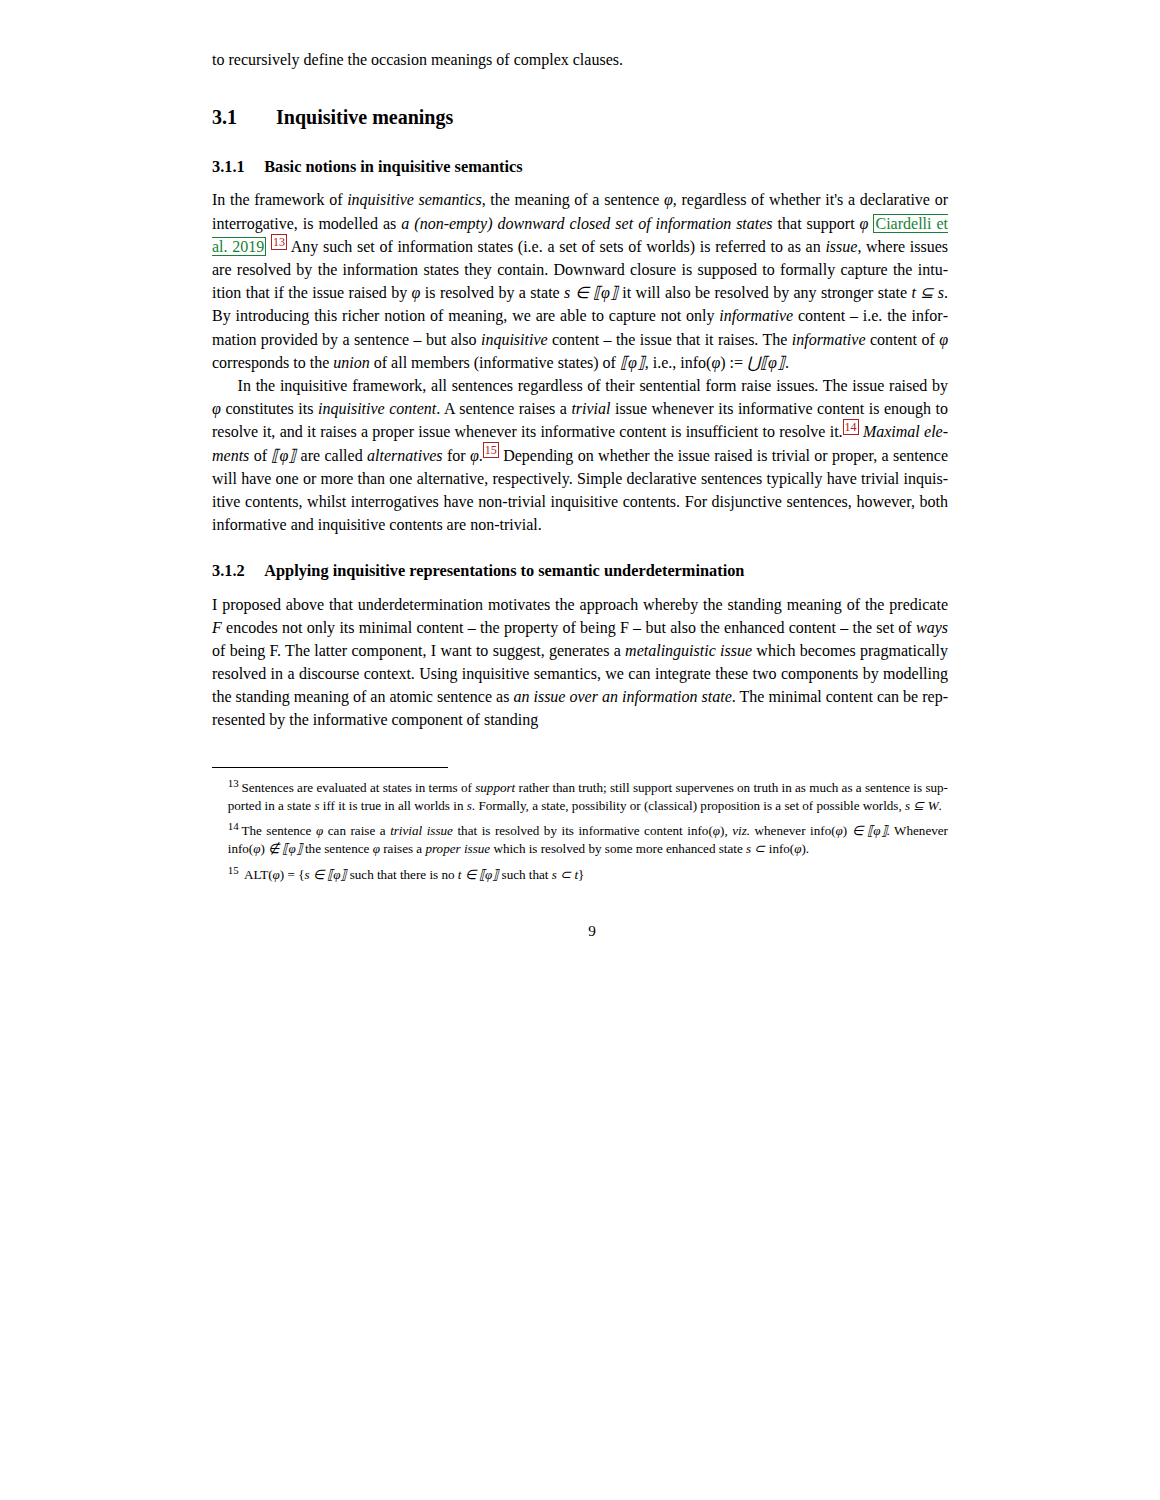to recursively define the occasion meanings of complex clauses.
3.1 Inquisitive meanings
3.1.1 Basic notions in inquisitive semantics
In the framework of inquisitive semantics, the meaning of a sentence φ, regardless of whether it's a declarative or interrogative, is modelled as a (non-empty) downward closed set of information states that support φ Ciardelli et al. 2019 13 Any such set of information states (i.e. a set of sets of worlds) is referred to as an issue, where issues are resolved by the information states they contain. Downward closure is supposed to formally capture the intuition that if the issue raised by φ is resolved by a state s ∈ ⟦φ⟧ it will also be resolved by any stronger state t ⊆ s. By introducing this richer notion of meaning, we are able to capture not only informative content – i.e. the information provided by a sentence – but also inquisitive content – the issue that it raises. The informative content of φ corresponds to the union of all members (informative states) of ⟦φ⟧, i.e., info(φ) := ⋃⟦φ⟧.
In the inquisitive framework, all sentences regardless of their sentential form raise issues. The issue raised by φ constitutes its inquisitive content. A sentence raises a trivial issue whenever its informative content is enough to resolve it, and it raises a proper issue whenever its informative content is insufficient to resolve it.14 Maximal elements of ⟦φ⟧ are called alternatives for φ.15 Depending on whether the issue raised is trivial or proper, a sentence will have one or more than one alternative, respectively. Simple declarative sentences typically have trivial inquisitive contents, whilst interrogatives have non-trivial inquisitive contents. For disjunctive sentences, however, both informative and inquisitive contents are non-trivial.
3.1.2 Applying inquisitive representations to semantic underdetermination
I proposed above that underdetermination motivates the approach whereby the standing meaning of the predicate F encodes not only its minimal content – the property of being F – but also the enhanced content – the set of ways of being F. The latter component, I want to suggest, generates a metalinguistic issue which becomes pragmatically resolved in a discourse context. Using inquisitive semantics, we can integrate these two components by modelling the standing meaning of an atomic sentence as an issue over an information state. The minimal content can be represented by the informative component of standing
13Sentences are evaluated at states in terms of support rather than truth; still support supervenes on truth in as much as a sentence is supported in a state s iff it is true in all worlds in s. Formally, a state, possibility or (classical) proposition is a set of possible worlds, s ⊆ W.
14The sentence φ can raise a trivial issue that is resolved by its informative content info(φ), viz. whenever info(φ) ∈ ⟦φ⟧. Whenever info(φ) ∉ ⟦φ⟧ the sentence φ raises a proper issue which is resolved by some more enhanced state s ⊂ info(φ).
15 ALT(φ) = {s ∈ ⟦φ⟧ such that there is no t ∈ ⟦φ⟧ such that s ⊂ t}
9